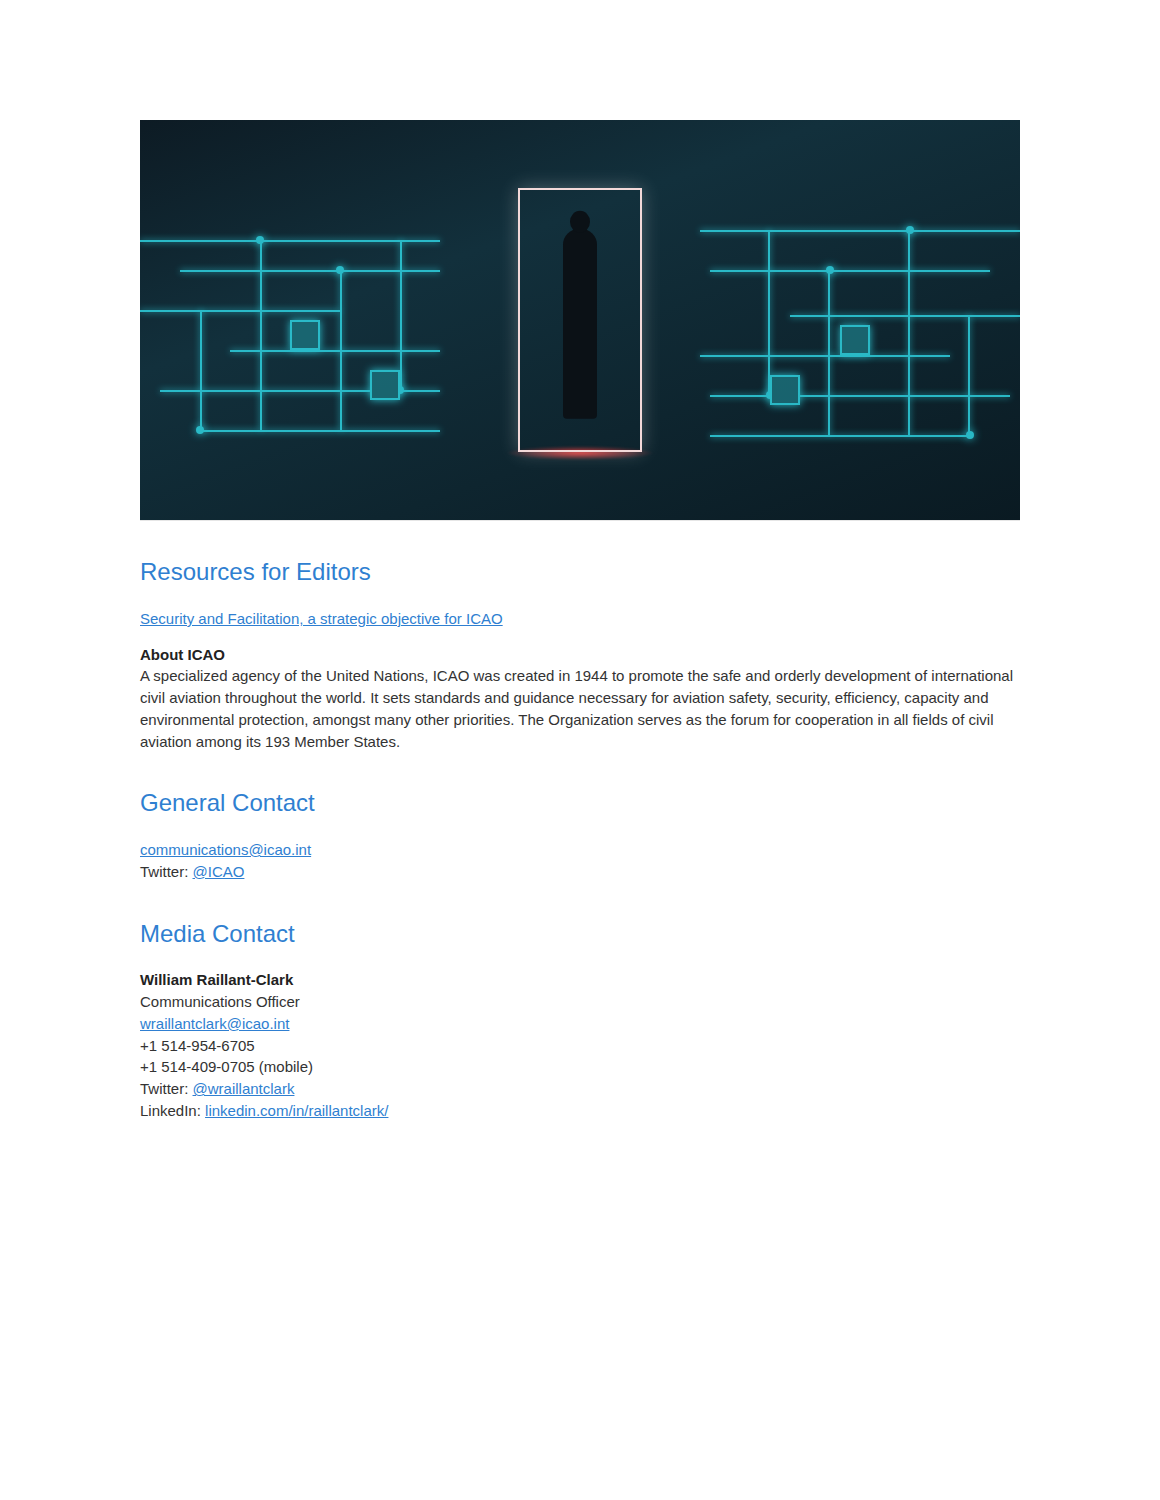Resources for Editors
Security and Facilitation, a strategic objective for ICAO
About ICAO
A specialized agency of the United Nations, ICAO was created in 1944 to promote the safe and orderly development of international civil aviation throughout the world. It sets standards and guidance necessary for aviation safety, security, efficiency, capacity and environmental protection, amongst many other priorities. The Organization serves as the forum for cooperation in all fields of civil aviation among its 193 Member States.
General Contact
communications@icao.int
Twitter: @ICAO
Media Contact
William Raillant-Clark
Communications Officer
wraillantclark@icao.int
+1 514-954-6705
+1 514-409-0705 (mobile)
Twitter: @wraillantclark
LinkedIn: linkedin.com/in/raillantclark/